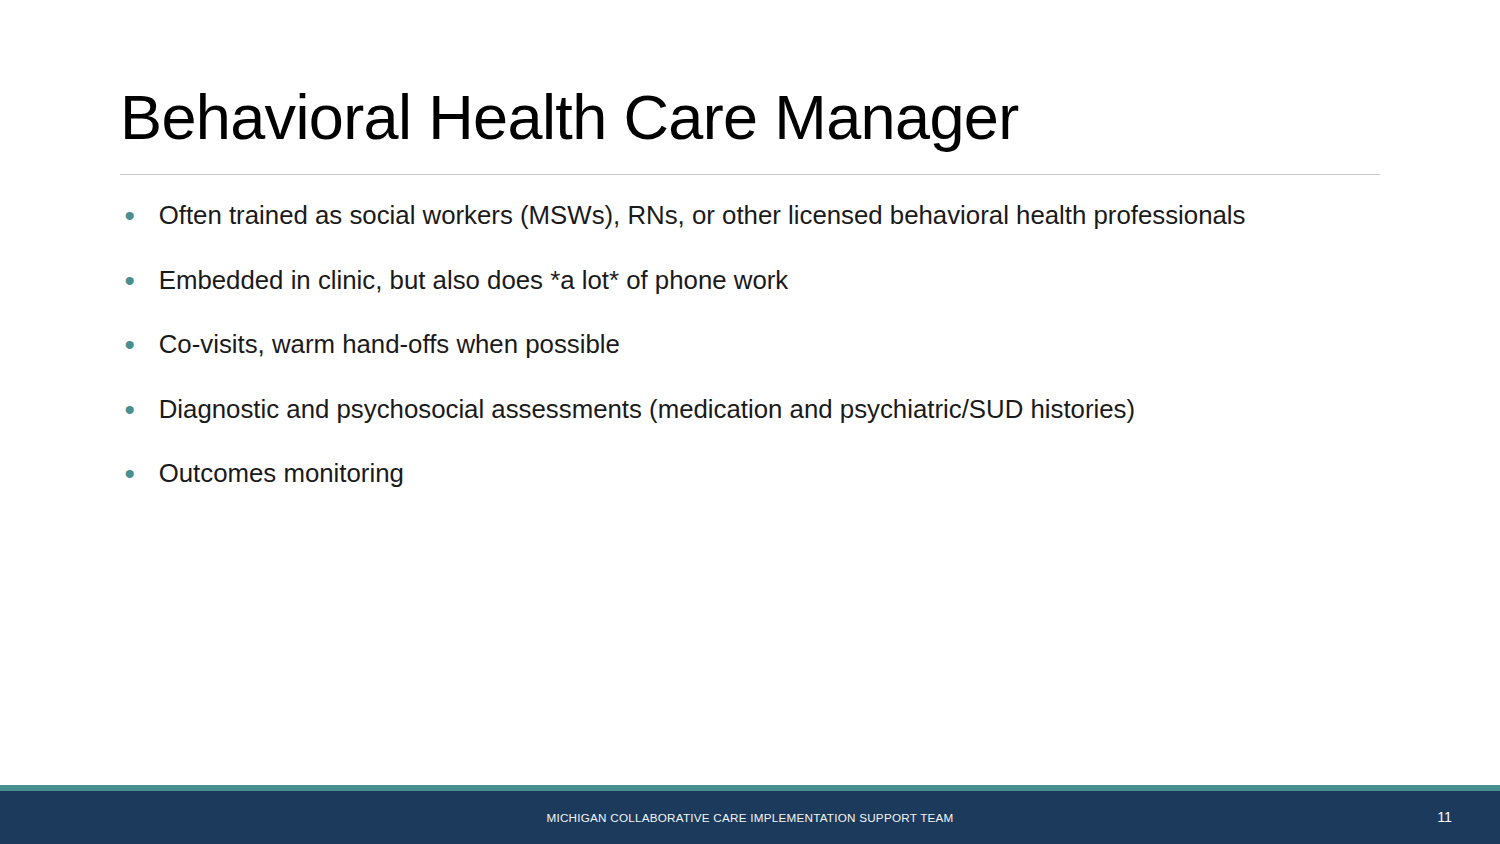Behavioral Health Care Manager
Often trained as social workers (MSWs), RNs, or other licensed behavioral health professionals
Embedded in clinic, but also does *a lot* of phone work
Co-visits, warm hand-offs when possible
Diagnostic and psychosocial assessments (medication and psychiatric/SUD histories)
Outcomes monitoring
Michigan Collaborative Care Implementation Support Team 11